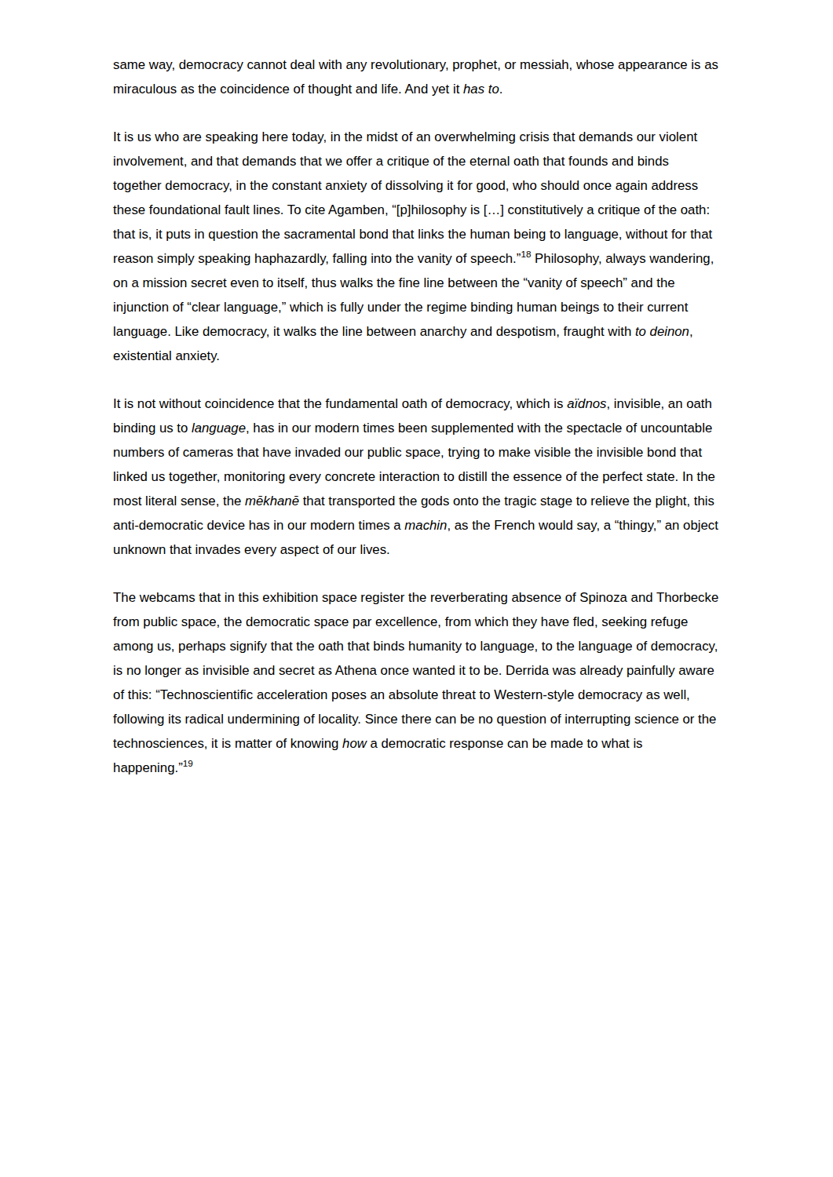same way, democracy cannot deal with any revolutionary, prophet, or messiah, whose appearance is as miraculous as the coincidence of thought and life. And yet it has to.
It is us who are speaking here today, in the midst of an overwhelming crisis that demands our violent involvement, and that demands that we offer a critique of the eternal oath that founds and binds together democracy, in the constant anxiety of dissolving it for good, who should once again address these foundational fault lines. To cite Agamben, “[p]hilosophy is […] constitutively a critique of the oath: that is, it puts in question the sacramental bond that links the human being to language, without for that reason simply speaking haphazardly, falling into the vanity of speech.”18 Philosophy, always wandering, on a mission secret even to itself, thus walks the fine line between the “vanity of speech” and the injunction of “clear language,” which is fully under the regime binding human beings to their current language. Like democracy, it walks the line between anarchy and despotism, fraught with to deinon, existential anxiety.
It is not without coincidence that the fundamental oath of democracy, which is aïdnos, invisible, an oath binding us to language, has in our modern times been supplemented with the spectacle of uncountable numbers of cameras that have invaded our public space, trying to make visible the invisible bond that linked us together, monitoring every concrete interaction to distill the essence of the perfect state. In the most literal sense, the mēkhanē that transported the gods onto the tragic stage to relieve the plight, this anti-democratic device has in our modern times a machin, as the French would say, a “thingy,” an object unknown that invades every aspect of our lives.
The webcams that in this exhibition space register the reverberating absence of Spinoza and Thorbecke from public space, the democratic space par excellence, from which they have fled, seeking refuge among us, perhaps signify that the oath that binds humanity to language, to the language of democracy, is no longer as invisible and secret as Athena once wanted it to be. Derrida was already painfully aware of this: “Technoscientific acceleration poses an absolute threat to Western-style democracy as well, following its radical undermining of locality. Since there can be no question of interrupting science or the technosciences, it is matter of knowing how a democratic response can be made to what is happening.”19